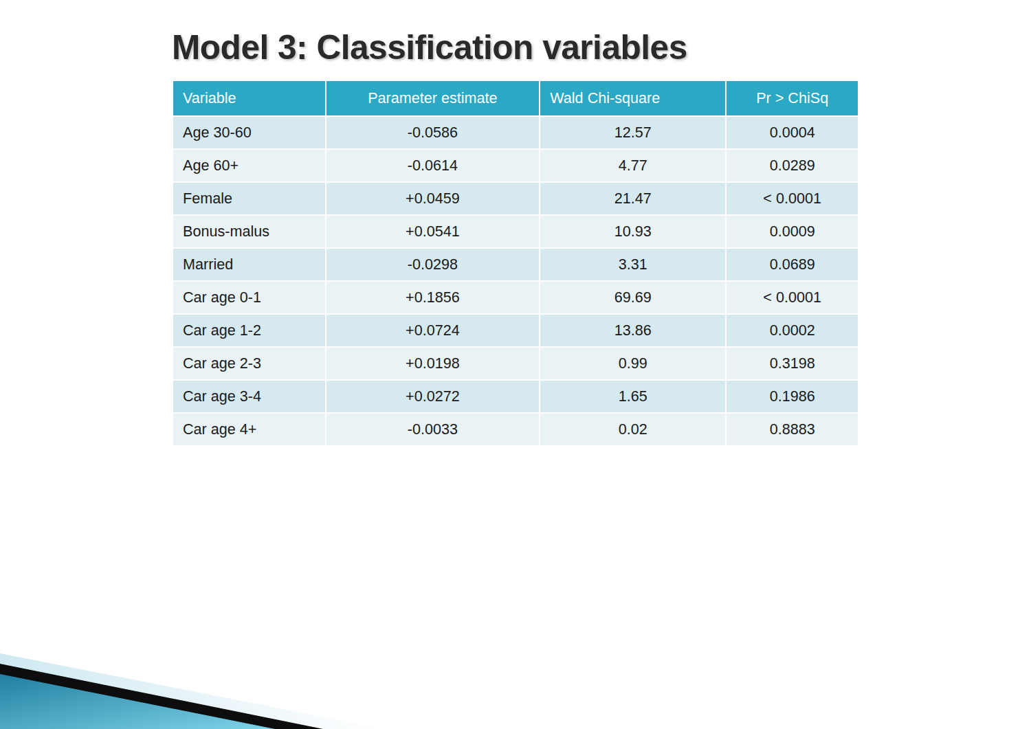Model 3: Classification variables
| Variable | Parameter estimate | Wald Chi-square | Pr > ChiSq |
| --- | --- | --- | --- |
| Age 30-60 | -0.0586 | 12.57 | 0.0004 |
| Age 60+ | -0.0614 | 4.77 | 0.0289 |
| Female | +0.0459 | 21.47 | < 0.0001 |
| Bonus-malus | +0.0541 | 10.93 | 0.0009 |
| Married | -0.0298 | 3.31 | 0.0689 |
| Car age 0-1 | +0.1856 | 69.69 | < 0.0001 |
| Car age 1-2 | +0.0724 | 13.86 | 0.0002 |
| Car age 2-3 | +0.0198 | 0.99 | 0.3198 |
| Car age 3-4 | +0.0272 | 1.65 | 0.1986 |
| Car age 4+ | -0.0033 | 0.02 | 0.8883 |